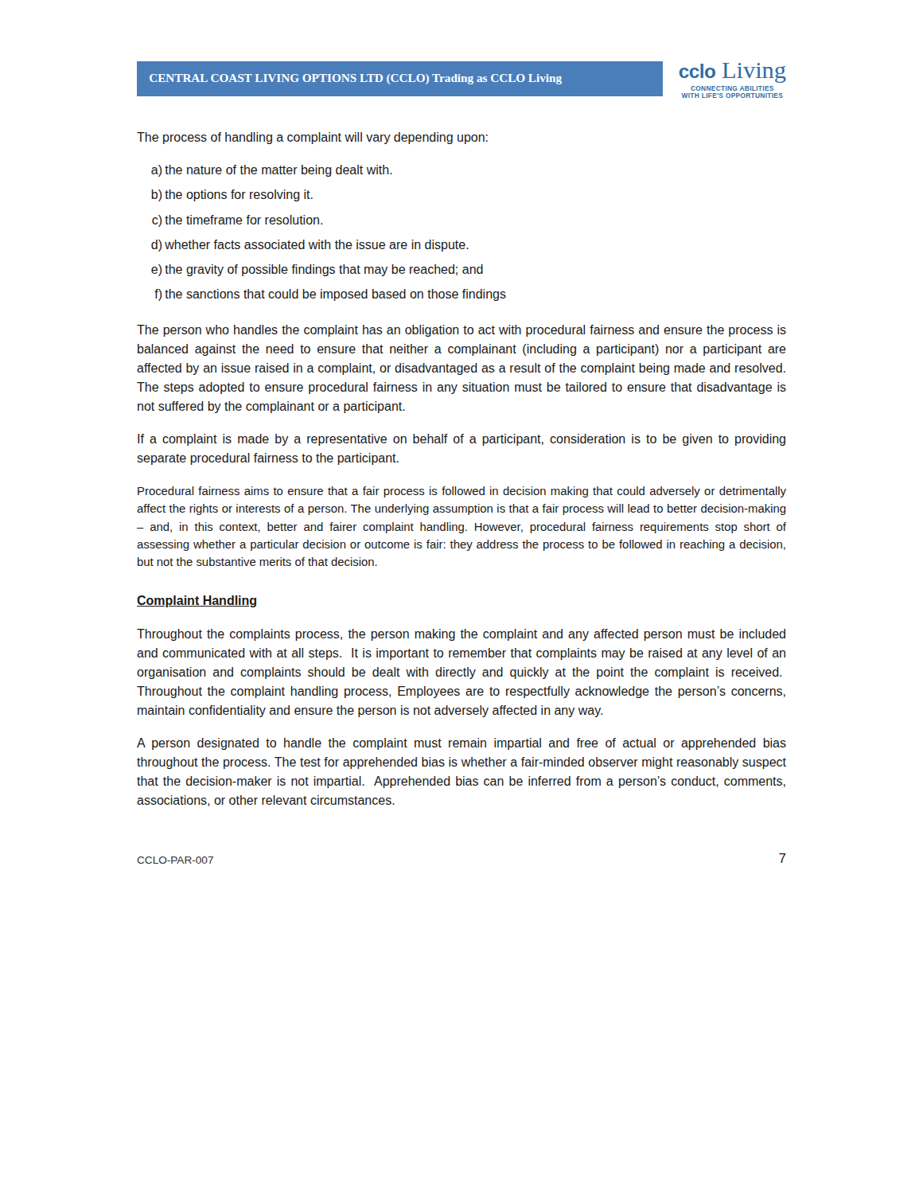CENTRAL COAST LIVING OPTIONS LTD (CCLO) Trading as CCLO Living
cclo Living CONNECTING ABILITIES
WITH LIFE'S OPPORTUNITIES
The process of handling a complaint will vary depending upon:
a) the nature of the matter being dealt with.
b) the options for resolving it.
c) the timeframe for resolution.
d) whether facts associated with the issue are in dispute.
e) the gravity of possible findings that may be reached; and
f) the sanctions that could be imposed based on those findings
The person who handles the complaint has an obligation to act with procedural fairness and ensure the process is balanced against the need to ensure that neither a complainant (including a participant) nor a participant are affected by an issue raised in a complaint, or disadvantaged as a result of the complaint being made and resolved. The steps adopted to ensure procedural fairness in any situation must be tailored to ensure that disadvantage is not suffered by the complainant or a participant.
If a complaint is made by a representative on behalf of a participant, consideration is to be given to providing separate procedural fairness to the participant.
Procedural fairness aims to ensure that a fair process is followed in decision making that could adversely or detrimentally affect the rights or interests of a person. The underlying assumption is that a fair process will lead to better decision-making – and, in this context, better and fairer complaint handling. However, procedural fairness requirements stop short of assessing whether a particular decision or outcome is fair: they address the process to be followed in reaching a decision, but not the substantive merits of that decision.
Complaint Handling
Throughout the complaints process, the person making the complaint and any affected person must be included and communicated with at all steps. It is important to remember that complaints may be raised at any level of an organisation and complaints should be dealt with directly and quickly at the point the complaint is received. Throughout the complaint handling process, Employees are to respectfully acknowledge the person’s concerns, maintain confidentiality and ensure the person is not adversely affected in any way.
A person designated to handle the complaint must remain impartial and free of actual or apprehended bias throughout the process. The test for apprehended bias is whether a fair-minded observer might reasonably suspect that the decision-maker is not impartial. Apprehended bias can be inferred from a person’s conduct, comments, associations, or other relevant circumstances.
CCLO-PAR-007 7